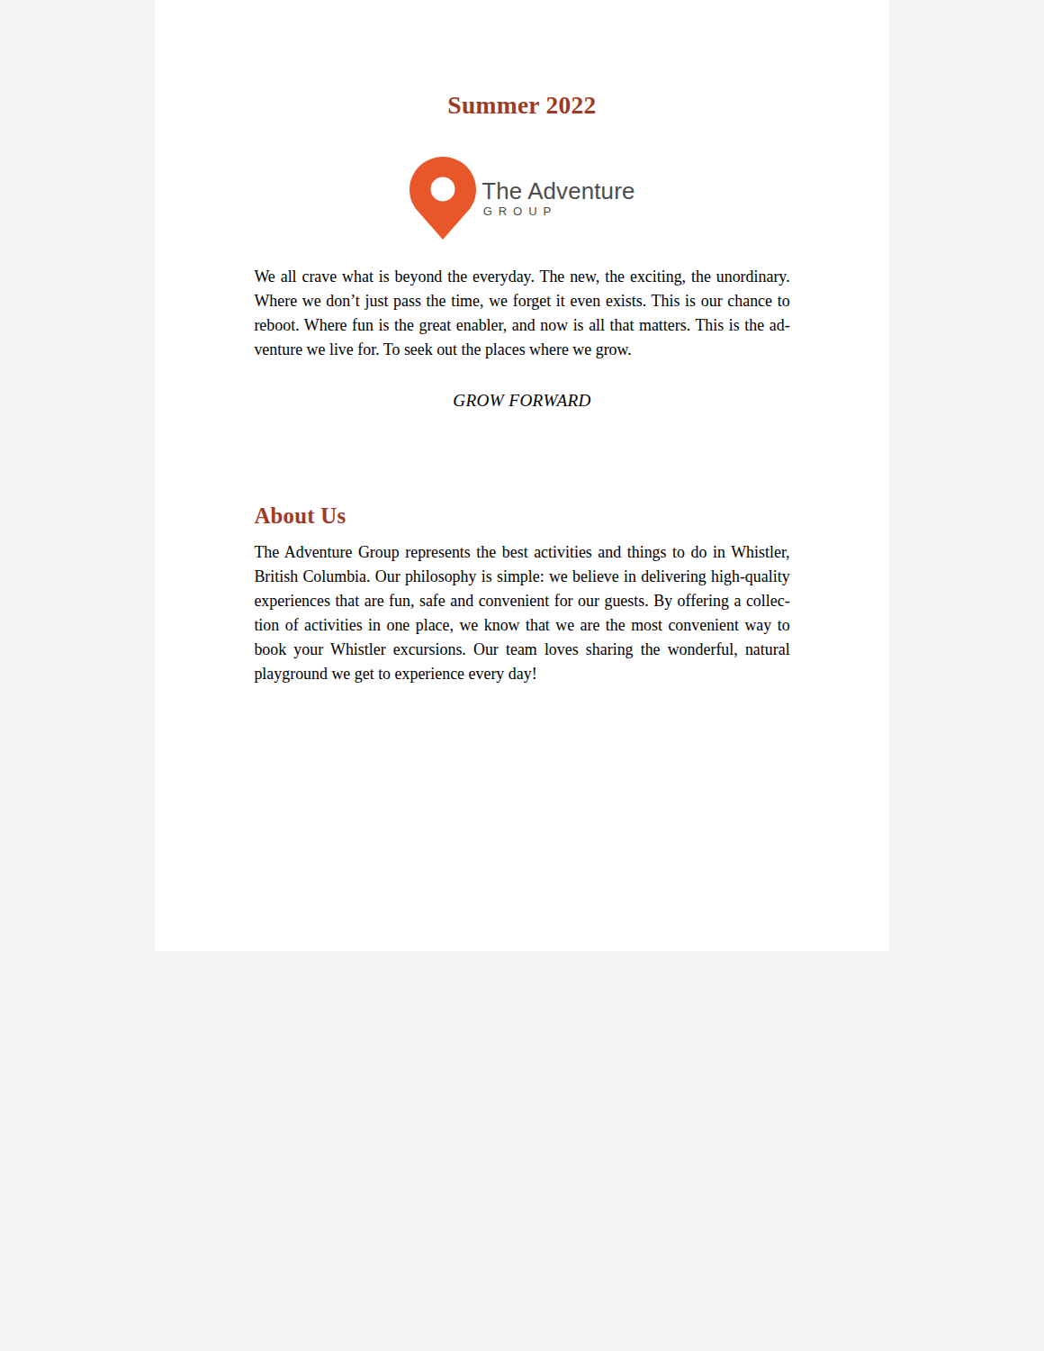Summer 2022
The Adventure GROUP
We all crave what is beyond the everyday. The new, the exciting, the unordinary. Where we don’t just pass the time, we forget it even exists. This is our chance to reboot. Where fun is the great enabler, and now is all that matters. This is the adventure we live for. To seek out the places where we grow.
GROW FORWARD
About Us
The Adventure Group represents the best activities and things to do in Whistler, British Columbia. Our philosophy is simple: we believe in delivering high-quality experiences that are fun, safe and convenient for our guests. By offering a collection of activities in one place, we know that we are the most convenient way to book your Whistler excursions. Our team loves sharing the wonderful, natural playground we get to experience every day!